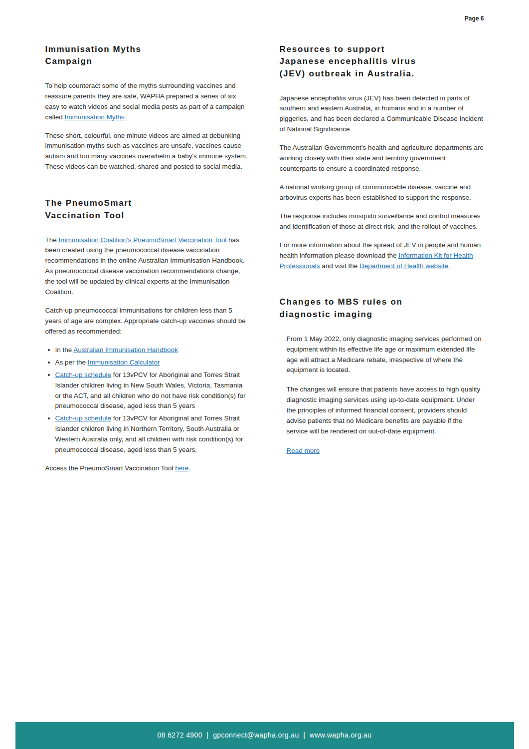Page 6
Immunisation Myths
Campaign
To help counteract some of the myths surrounding vaccines and reassure parents they are safe, WAPHA prepared a series of six easy to watch videos and social media posts as part of a campaign called Immunisation Myths.
These short, colourful, one minute videos are aimed at debunking immunisation myths such as vaccines are unsafe, vaccines cause autism and too many vaccines overwhelm a baby's immune system. These videos can be watched, shared and posted to social media.
The PneumoSmart
Vaccination Tool
The Immunisation Coalition's PneumoSmart Vaccination Tool has been created using the pneumococcal disease vaccination recommendations in the online Australian Immunisation Handbook. As pneumococcal disease vaccination recommendations change, the tool will be updated by clinical experts at the Immunisation Coalition.
Catch-up pneumococcal immunisations for children less than 5 years of age are complex. Appropriate catch-up vaccines should be offered as recommended:
In the Australian Immunisation Handbook
As per the Immunisation Calculator
Catch-up schedule for 13vPCV for Aboriginal and Torres Strait Islander children living in New South Wales, Victoria, Tasmania or the ACT, and all children who do not have risk condition(s) for pneumococcal disease, aged less than 5 years
Catch-up schedule for 13vPCV for Aboriginal and Torres Strait Islander children living in Northern Territory, South Australia or Western Australia only, and all children with risk condition(s) for pneumococcal disease, aged less than 5 years.
Access the PneumoSmart Vaccination Tool here.
Resources to support
Japanese encephalitis virus
(JEV) outbreak in Australia.
Japanese encephalitis virus (JEV) has been detected in parts of southern and eastern Australia, in humans and in a number of piggeries, and has been declared a Communicable Disease Incident of National Significance.
The Australian Government's health and agriculture departments are working closely with their state and territory government counterparts to ensure a coordinated response.
A national working group of communicable disease, vaccine and arbovirus experts has been established to support the response.
The response includes mosquito surveillance and control measures and identification of those at direct risk, and the rollout of vaccines.
For more information about the spread of JEV in people and human health information please download the Information Kit for Health Professionals and visit the Department of Health website.
Changes to MBS rules on
diagnostic imaging
From 1 May 2022, only diagnostic imaging services performed on equipment within its effective life age or maximum extended life age will attract a Medicare rebate, irrespective of where the equipment is located.
The changes will ensure that patients have access to high quality diagnostic imaging services using up-to-date equipment. Under the principles of informed financial consent, providers should advise patients that no Medicare benefits are payable if the service will be rendered on out-of-date equipment.
Read more
08 6272 4900 | gpconnect@wapha.org.au | www.wapha.org.au